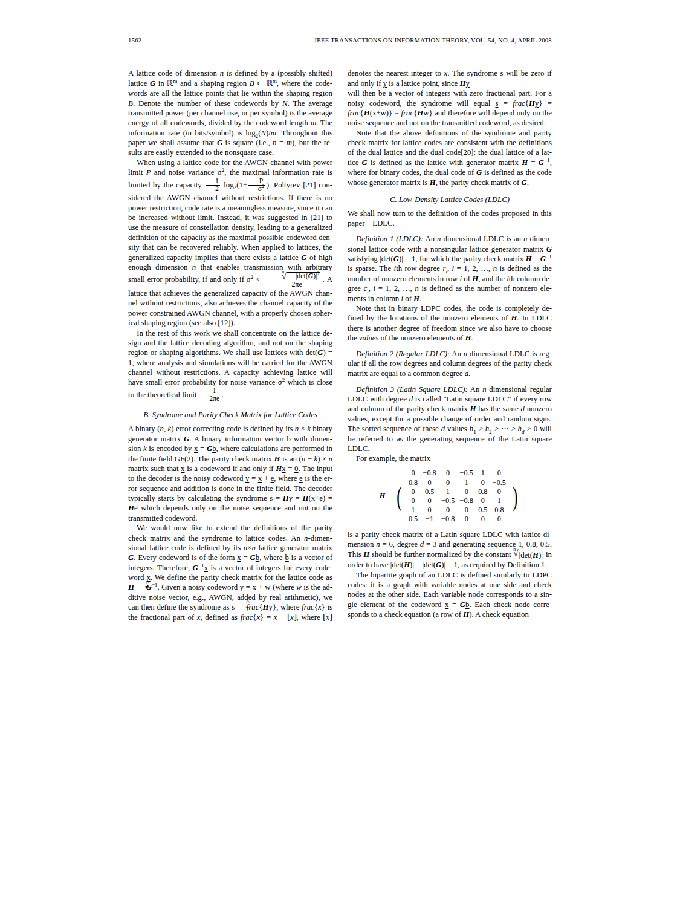1562 IEEE Transactions on Information Theory, Vol. 54, No. 4, April 2008
A lattice code of dimension n is defined by a (possibly shifted) lattice G in ℝm and a shaping region B ⊂ ℝm, where the codewords are all the lattice points that lie within the shaping region B. Denote the number of these codewords by N. The average transmitted power (per channel use, or per symbol) is the average energy of all codewords, divided by the codeword length m. The information rate (in bits/symbol) is log2(N)/m. Throughout this paper we shall assume that G is square (i.e., n = m), but the results are easily extended to the nonsquare case.
When using a lattice code for the AWGN channel with power limit P and noise variance σ2, the maximal information rate is limited by the capacity 12 log2(1+Pσ2). Poltyrev [21] considered the AWGN channel without restrictions. If there is no power restriction, code rate is a meaningless measure, since it can be increased without limit. Instead, it was suggested in [21] to use the measure of constellation density, leading to a generalized definition of the capacity as the maximal possible codeword density that can be recovered reliably. When applied to lattices, the generalized capacity implies that there exists a lattice G of high enough dimension n that enables transmission with arbitrary small error probability, if and only if σ2 < n√|det(G)|22πe. A lattice that achieves the generalized capacity of the AWGN channel without restrictions, also achieves the channel capacity of the power constrained AWGN channel, with a properly chosen spherical shaping region (see also [12]).
In the rest of this work we shall concentrate on the lattice design and the lattice decoding algorithm, and not on the shaping region or shaping algorithms. We shall use lattices with det(G) = 1, where analysis and simulations will be carried for the AWGN channel without restrictions. A capacity achieving lattice will have small error probability for noise variance σ2 which is close to the theoretical limit 12πe.
B. Syndrome and Parity Check Matrix for Lattice Codes
A binary (n, k) error correcting code is defined by its n × k binary generator matrix G. A binary information vector b with dimension k is encoded by x = Gb, where calculations are performed in the finite field GF(2). The parity check matrix H is an (n − k) × n matrix such that x is a codeword if and only if Hx = 0. The input to the decoder is the noisy codeword y = x + e, where e is the error sequence and addition is done in the finite field. The decoder typically starts by calculating the syndrome s = Hy = H(x+e) = He which depends only on the noise sequence and not on the transmitted codeword.
We would now like to extend the definitions of the parity check matrix and the syndrome to lattice codes. An n-dimensional lattice code is defined by its n×n lattice generator matrix G. Every codeword is of the form x = Gb, where b is a vector of integers. Therefore, G−1x is a vector of integers for every codeword x. We define the parity check matrix for the lattice code as H △= G−1. Given a noisy codeword y = x + w (where w is the additive noise vector, e.g., AWGN, added by real arithmetic), we can then define the syndrome as s △= frac{Hy}, where frac{x} is the fractional part of x, defined as frac{x} = x − ⌊x⌋, where ⌊x⌋ denotes the nearest integer to x. The syndrome s will be zero if and only if y is a lattice point, since Hy
will then be a vector of integers with zero fractional part. For a noisy codeword, the syndrome will equal s = frac{Hy} = frac{H(x+w)} = frac{Hw} and therefore will depend only on the noise sequence and not on the transmitted codeword, as desired.
Note that the above definitions of the syndrome and parity check matrix for lattice codes are consistent with the definitions of the dual lattice and the dual code[20]: the dual lattice of a lattice G is defined as the lattice with generator matrix H = G−1, where for binary codes, the dual code of G is defined as the code whose generator matrix is H, the parity check matrix of G.
C. Low-Density Lattice Codes (LDLC)
We shall now turn to the definition of the codes proposed in this paper—LDLC.
Definition 1 (LDLC): An n dimensional LDLC is an n-dimensional lattice code with a nonsingular lattice generator matrix G satisfying |det(G)| = 1, for which the parity check matrix H = G−1 is sparse. The ith row degree ri, i = 1, 2, …, n is defined as the number of nonzero elements in row i of H, and the ith column degree ci, i = 1, 2, …, n is defined as the number of nonzero elements in column i of H.
Note that in binary LDPC codes, the code is completely defined by the locations of the nonzero elements of H. In LDLC there is another degree of freedom since we also have to choose the values of the nonzero elements of H.
Definition 2 (Regular LDLC): An n dimensional LDLC is regular if all the row degrees and column degrees of the parity check matrix are equal to a common degree d.
Definition 3 (Latin Square LDLC): An n dimensional regular LDLC with degree d is called "Latin square LDLC" if every row and column of the parity check matrix H has the same d nonzero values, except for a possible change of order and random signs. The sorted sequence of these d values h1 ≥ h2 ≥ ⋯ ≥ hd > 0 will be referred to as the generating sequence of the Latin square LDLC.
For example, the matrix
H = (
| 0 | −0.8 | 0 | −0.5 | 1 | 0 |
| 0.8 | 0 | 0 | 1 | 0 | −0.5 |
| 0 | 0.5 | 1 | 0 | 0.8 | 0 |
| 0 | 0 | −0.5 | −0.8 | 0 | 1 |
| 1 | 0 | 0 | 0 | 0.5 | 0.8 |
| 0.5 | −1 | −0.8 | 0 | 0 | 0 |
)
is a parity check matrix of a Latin square LDLC with lattice dimension n = 6, degree d = 3 and generating sequence 1, 0.8, 0.5. This H should be further normalized by the constant n√|det(H)| in order to have |det(H)| = |det(G)| = 1, as required by Definition 1.
The bipartite graph of an LDLC is defined similarly to LDPC codes: it is a graph with variable nodes at one side and check nodes at the other side. Each variable node corresponds to a single element of the codeword x = Gb. Each check node corresponds to a check equation (a row of H). A check equation